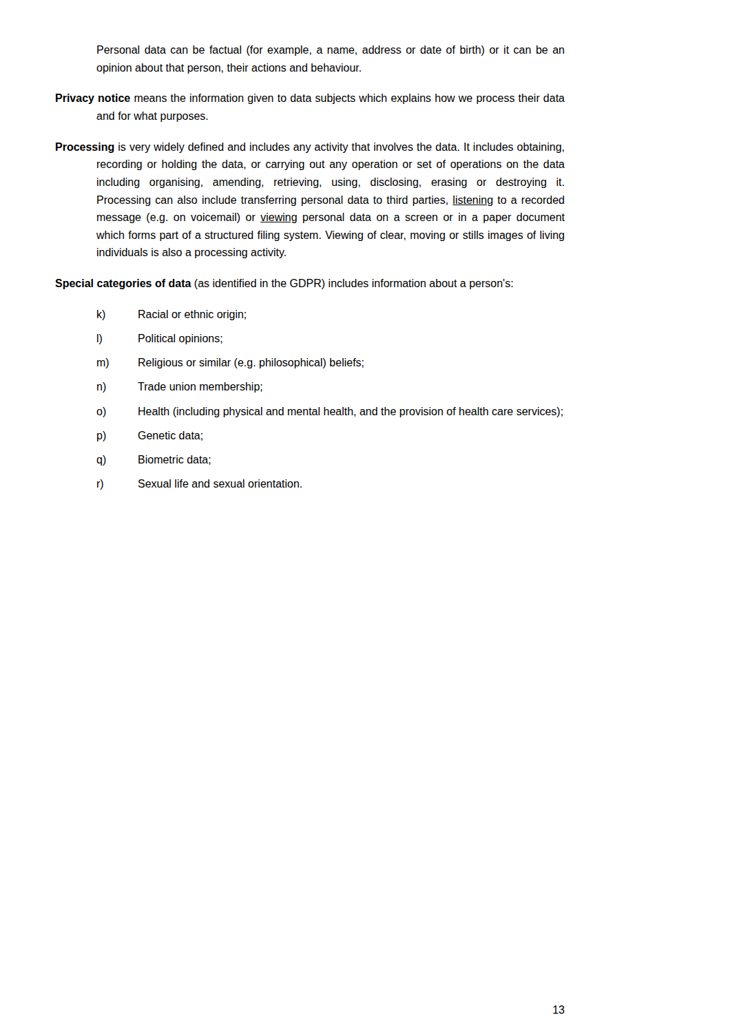Personal data can be factual (for example, a name, address or date of birth) or it can be an opinion about that person, their actions and behaviour.
Privacy notice means the information given to data subjects which explains how we process their data and for what purposes.
Processing is very widely defined and includes any activity that involves the data. It includes obtaining, recording or holding the data, or carrying out any operation or set of operations on the data including organising, amending, retrieving, using, disclosing, erasing or destroying it. Processing can also include transferring personal data to third parties, listening to a recorded message (e.g. on voicemail) or viewing personal data on a screen or in a paper document which forms part of a structured filing system. Viewing of clear, moving or stills images of living individuals is also a processing activity.
Special categories of data (as identified in the GDPR) includes information about a person's:
k) Racial or ethnic origin;
l) Political opinions;
m) Religious or similar (e.g. philosophical) beliefs;
n) Trade union membership;
o) Health (including physical and mental health, and the provision of health care services);
p) Genetic data;
q) Biometric data;
r) Sexual life and sexual orientation.
13